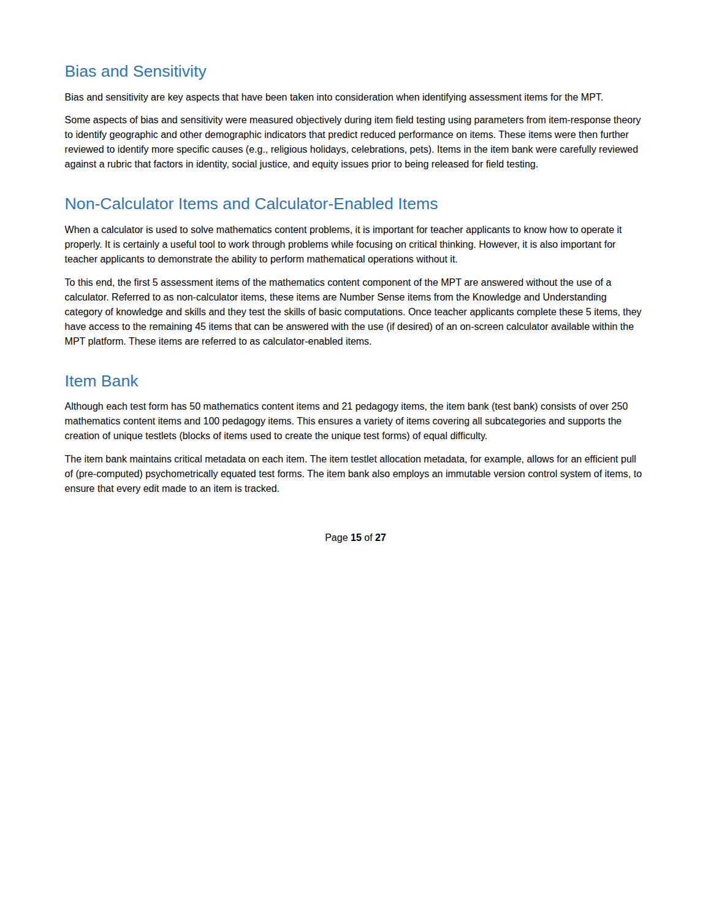Bias and Sensitivity
Bias and sensitivity are key aspects that have been taken into consideration when identifying assessment items for the MPT.
Some aspects of bias and sensitivity were measured objectively during item field testing using parameters from item-response theory to identify geographic and other demographic indicators that predict reduced performance on items. These items were then further reviewed to identify more specific causes (e.g., religious holidays, celebrations, pets). Items in the item bank were carefully reviewed against a rubric that factors in identity, social justice, and equity issues prior to being released for field testing.
Non-Calculator Items and Calculator-Enabled Items
When a calculator is used to solve mathematics content problems, it is important for teacher applicants to know how to operate it properly. It is certainly a useful tool to work through problems while focusing on critical thinking. However, it is also important for teacher applicants to demonstrate the ability to perform mathematical operations without it.
To this end, the first 5 assessment items of the mathematics content component of the MPT are answered without the use of a calculator. Referred to as non-calculator items, these items are Number Sense items from the Knowledge and Understanding category of knowledge and skills and they test the skills of basic computations. Once teacher applicants complete these 5 items, they have access to the remaining 45 items that can be answered with the use (if desired) of an on-screen calculator available within the MPT platform. These items are referred to as calculator-enabled items.
Item Bank
Although each test form has 50 mathematics content items and 21 pedagogy items, the item bank (test bank) consists of over 250 mathematics content items and 100 pedagogy items. This ensures a variety of items covering all subcategories and supports the creation of unique testlets (blocks of items used to create the unique test forms) of equal difficulty.
The item bank maintains critical metadata on each item. The item testlet allocation metadata, for example, allows for an efficient pull of (pre-computed) psychometrically equated test forms. The item bank also employs an immutable version control system of items, to ensure that every edit made to an item is tracked.
Page 15 of 27